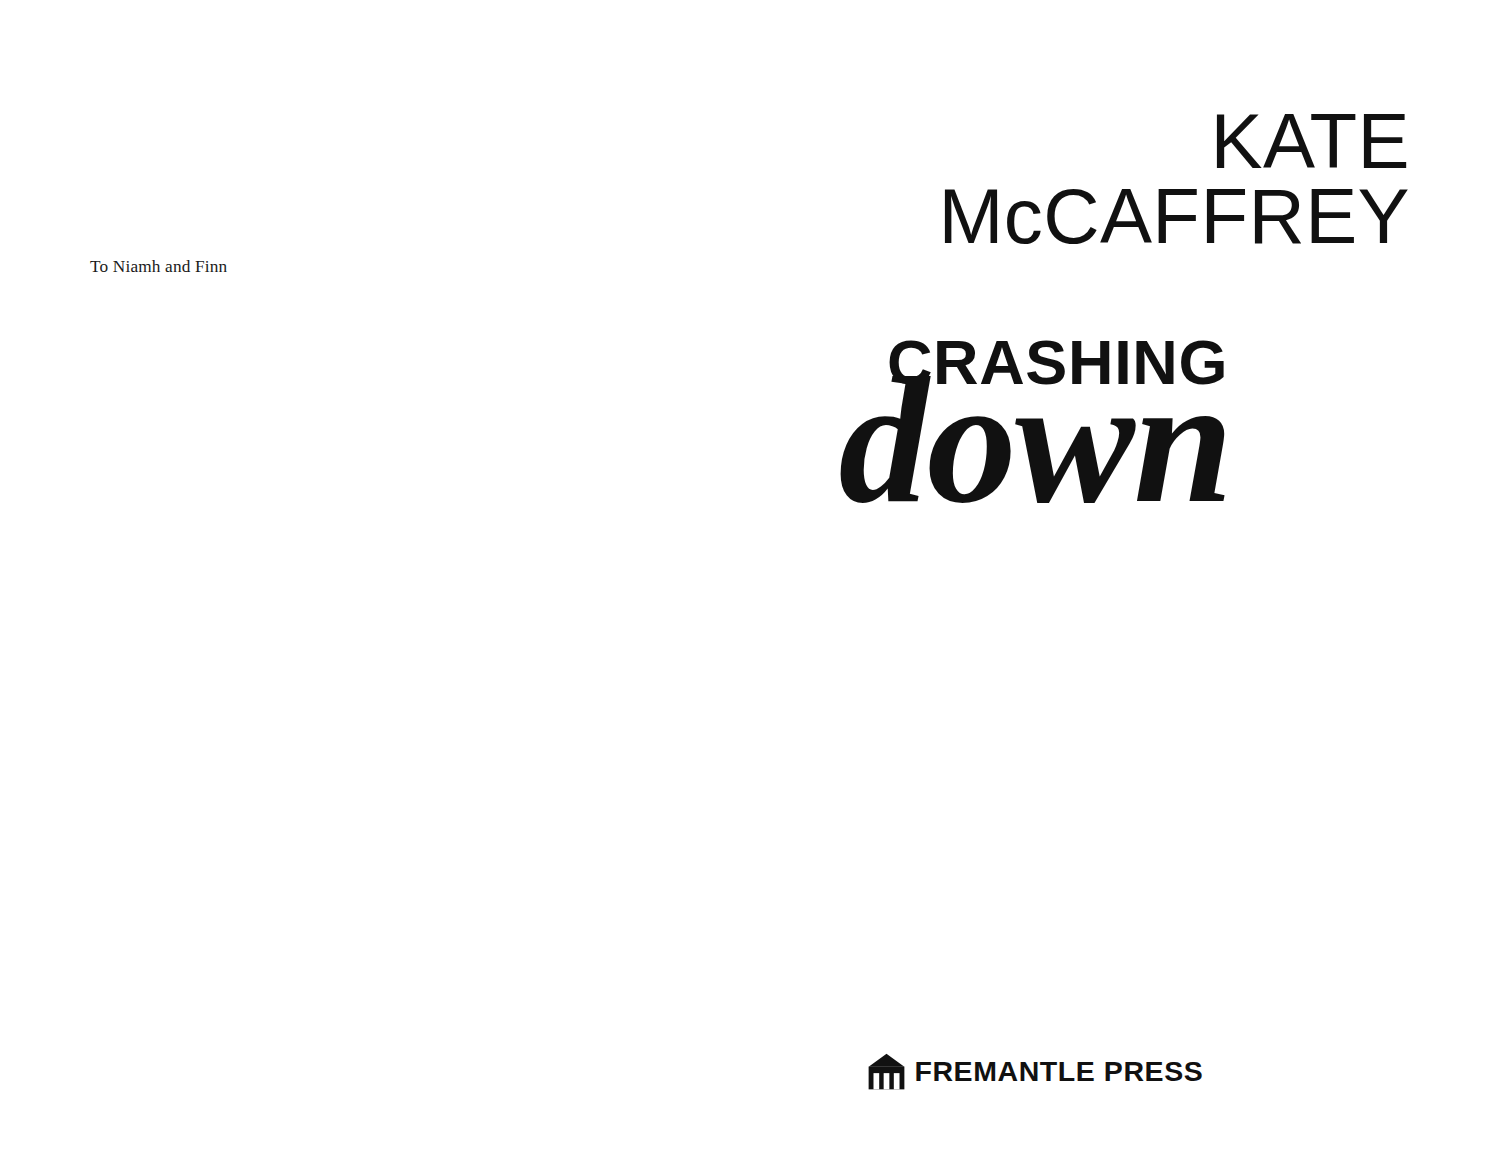To Niamh and Finn
Kate Mc CAFFREY
Crashing down
Fremantle Press